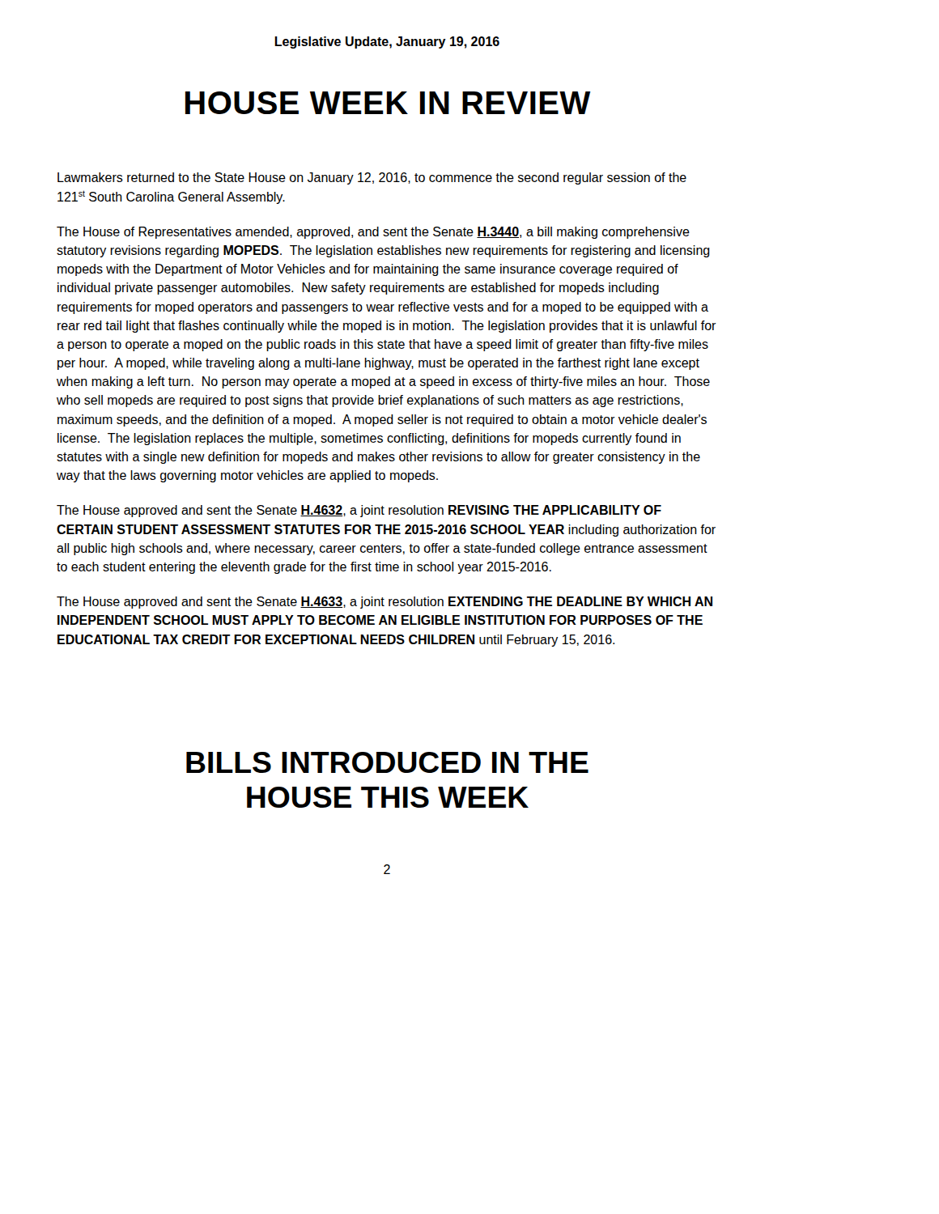Legislative Update, January 19, 2016
HOUSE WEEK IN REVIEW
Lawmakers returned to the State House on January 12, 2016, to commence the second regular session of the 121st South Carolina General Assembly.
The House of Representatives amended, approved, and sent the Senate H.3440, a bill making comprehensive statutory revisions regarding MOPEDS. The legislation establishes new requirements for registering and licensing mopeds with the Department of Motor Vehicles and for maintaining the same insurance coverage required of individual private passenger automobiles. New safety requirements are established for mopeds including requirements for moped operators and passengers to wear reflective vests and for a moped to be equipped with a rear red tail light that flashes continually while the moped is in motion. The legislation provides that it is unlawful for a person to operate a moped on the public roads in this state that have a speed limit of greater than fifty-five miles per hour. A moped, while traveling along a multi-lane highway, must be operated in the farthest right lane except when making a left turn. No person may operate a moped at a speed in excess of thirty-five miles an hour. Those who sell mopeds are required to post signs that provide brief explanations of such matters as age restrictions, maximum speeds, and the definition of a moped. A moped seller is not required to obtain a motor vehicle dealer's license. The legislation replaces the multiple, sometimes conflicting, definitions for mopeds currently found in statutes with a single new definition for mopeds and makes other revisions to allow for greater consistency in the way that the laws governing motor vehicles are applied to mopeds.
The House approved and sent the Senate H.4632, a joint resolution REVISING THE APPLICABILITY OF CERTAIN STUDENT ASSESSMENT STATUTES FOR THE 2015-2016 SCHOOL YEAR including authorization for all public high schools and, where necessary, career centers, to offer a state-funded college entrance assessment to each student entering the eleventh grade for the first time in school year 2015-2016.
The House approved and sent the Senate H.4633, a joint resolution EXTENDING THE DEADLINE BY WHICH AN INDEPENDENT SCHOOL MUST APPLY TO BECOME AN ELIGIBLE INSTITUTION FOR PURPOSES OF THE EDUCATIONAL TAX CREDIT FOR EXCEPTIONAL NEEDS CHILDREN until February 15, 2016.
BILLS INTRODUCED IN THE
HOUSE THIS WEEK
2